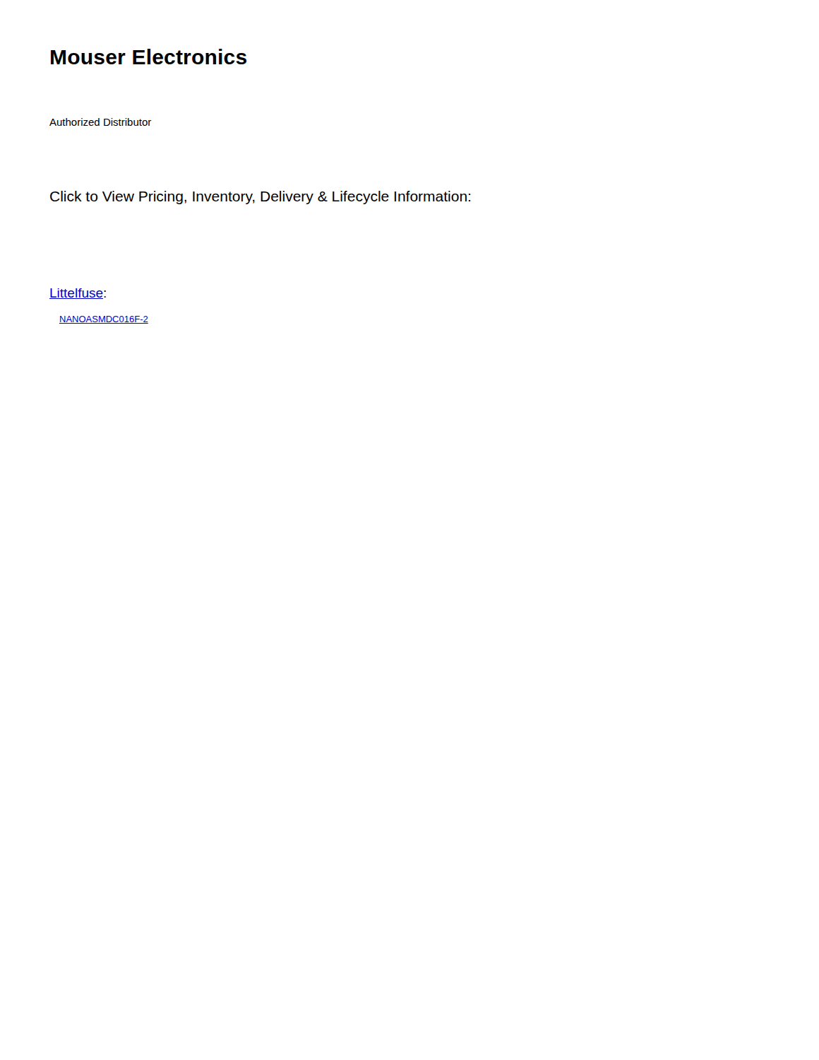Mouser Electronics
Authorized Distributor
Click to View Pricing, Inventory, Delivery & Lifecycle Information:
Littelfuse:
NANOASMDC016F-2